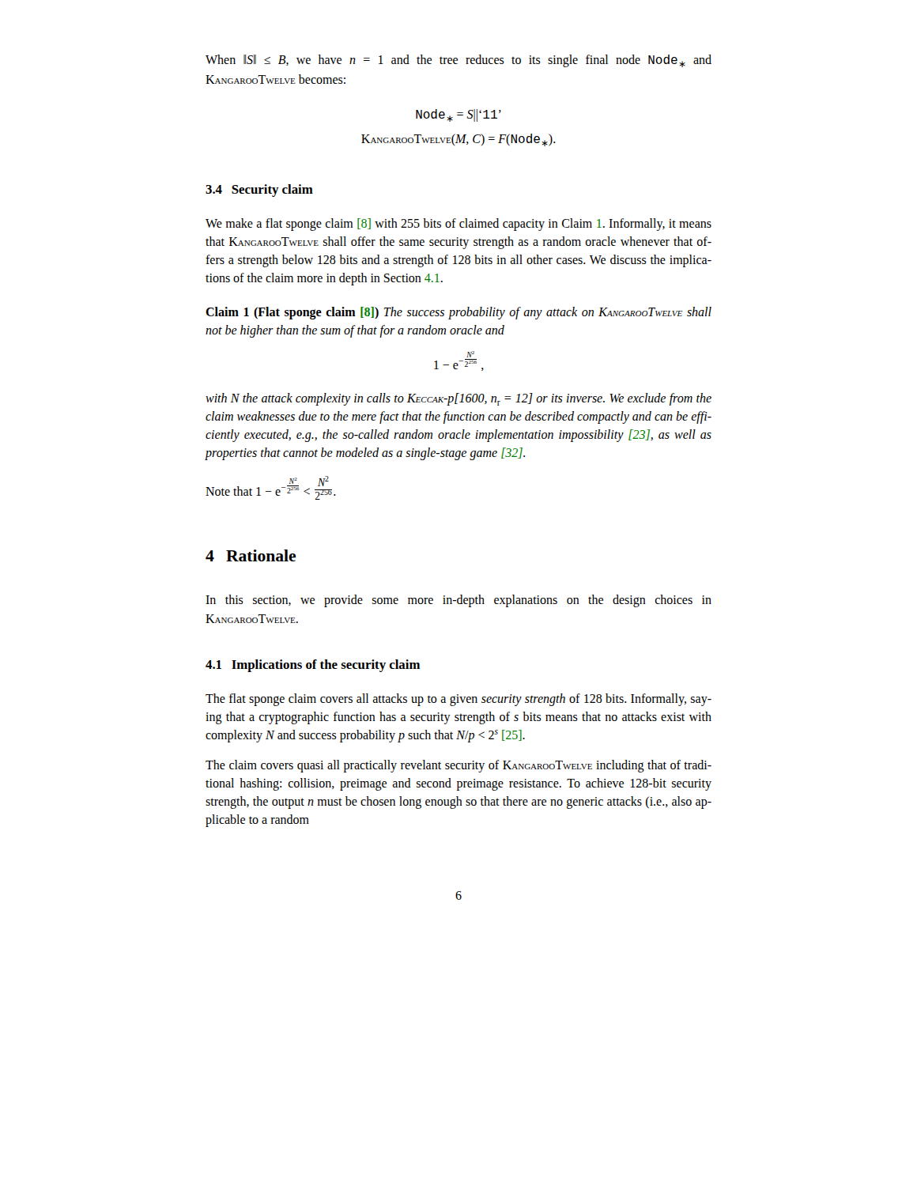When ‖S‖ ≤ B, we have n = 1 and the tree reduces to its single final node Node∗ and KangarooTwelve becomes:
Node∗ = S||‘11’ KangarooTwelve(M, C) = F(Node∗).
3.4 Security claim
We make a flat sponge claim [8] with 255 bits of claimed capacity in Claim 1. Informally, it means that KangarooTwelve shall offer the same security strength as a random oracle whenever that offers a strength below 128 bits and a strength of 128 bits in all other cases. We discuss the implications of the claim more in depth in Section 4.1.
Claim 1 (Flat sponge claim [8]) The success probability of any attack on KangarooTwelve shall not be higher than the sum of that for a random oracle and
1 − e−N22256 ,
with N the attack complexity in calls to Keccak-p[1600, nr = 12] or its inverse. We exclude from the claim weaknesses due to the mere fact that the function can be described compactly and can be efficiently executed, e.g., the so-called random oracle implementation impossibility [23], as well as properties that cannot be modeled as a single-stage game [32].
Note that 1 − e−N22256 < N22256.
4 Rationale
In this section, we provide some more in-depth explanations on the design choices in KangarooTwelve.
4.1 Implications of the security claim
The flat sponge claim covers all attacks up to a given security strength of 128 bits. Informally, saying that a cryptographic function has a security strength of s bits means that no attacks exist with complexity N and success probability p such that N/p < 2s [25].
The claim covers quasi all practically revelant security of KangarooTwelve including that of traditional hashing: collision, preimage and second preimage resistance. To achieve 128-bit security strength, the output n must be chosen long enough so that there are no generic attacks (i.e., also applicable to a random
6